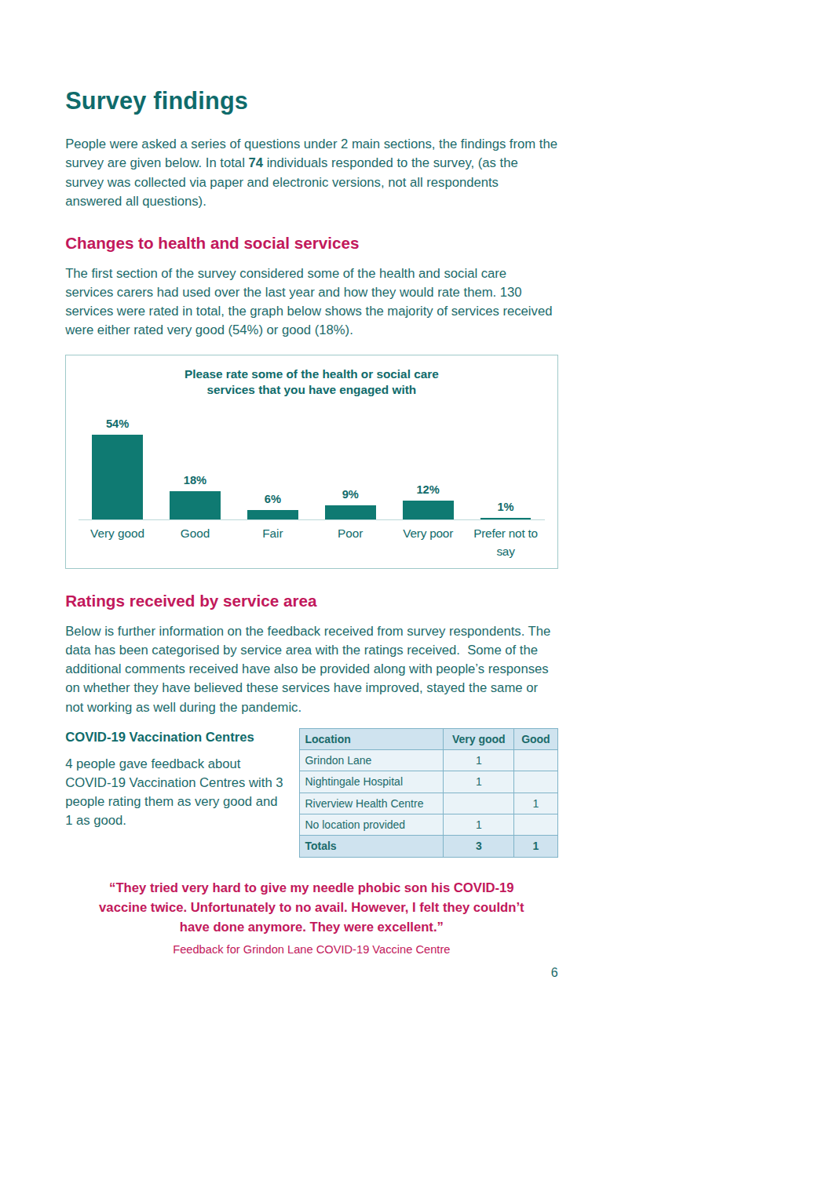Survey findings
People were asked a series of questions under 2 main sections, the findings from the survey are given below. In total 74 individuals responded to the survey, (as the survey was collected via paper and electronic versions, not all respondents answered all questions).
Changes to health and social services
The first section of the survey considered some of the health and social care services carers had used over the last year and how they would rate them. 130 services were rated in total, the graph below shows the majority of services received were either rated very good (54%) or good (18%).
Please rate some of the health or social care
services that you have engaged with
54%
18%
6%
9%
12%
1%
Very good Good Fair Poor Very poor Prefer not to say
Ratings received by service area
Below is further information on the feedback received from survey respondents. The data has been categorised by service area with the ratings received. Some of the additional comments received have also be provided along with people’s responses on whether they have believed these services have improved, stayed the same or not working as well during the pandemic.
COVID-19 Vaccination Centres
4 people gave feedback about COVID-19 Vaccination Centres with 3 people rating them as very good and 1 as good.
| Location | Very good | Good |
| --- | --- | --- |
| Grindon Lane | 1 | |
| Nightingale Hospital | 1 | |
| Riverview Health Centre | | 1 |
| No location provided | 1 | |
| Totals | 3 | 1 |
“They tried very hard to give my needle phobic son his COVID-19 vaccine twice. Unfortunately to no avail. However, I felt they couldn’t have done anymore. They were excellent.”
Feedback for Grindon Lane COVID-19 Vaccine Centre
6